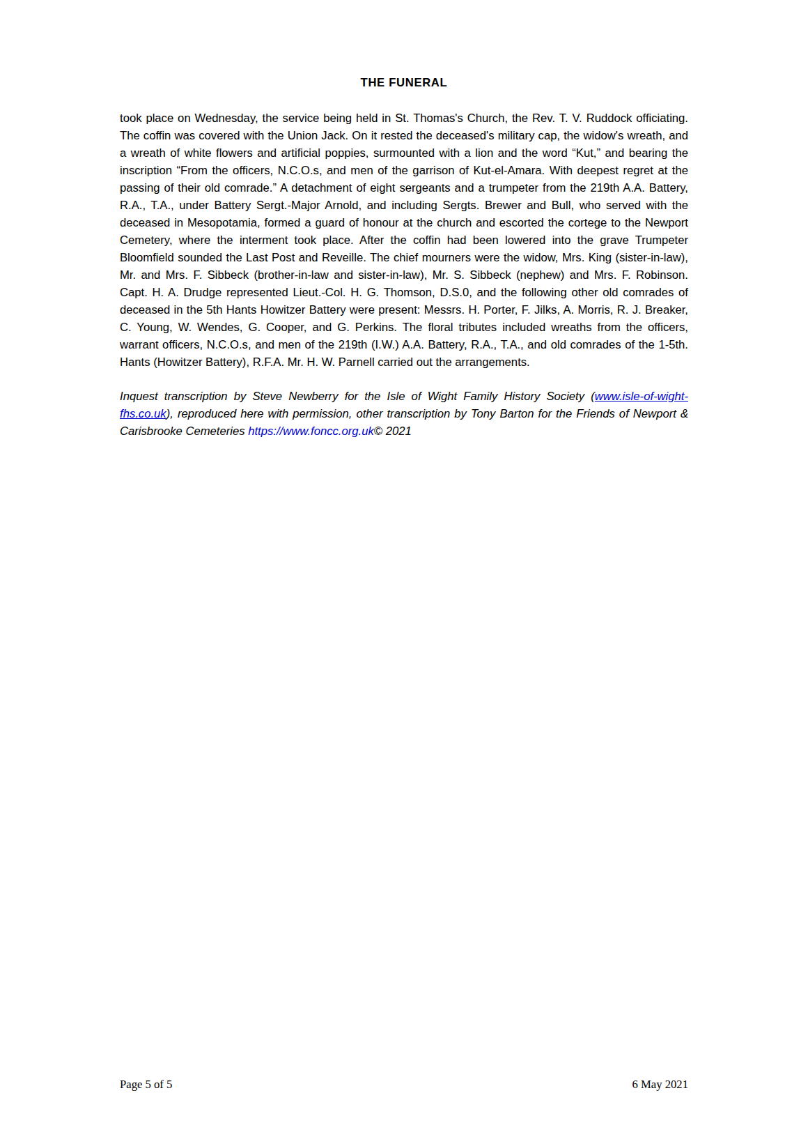THE FUNERAL
took place on Wednesday, the service being held in St. Thomas's Church, the Rev. T. V. Ruddock officiating. The coffin was covered with the Union Jack. On it rested the deceased's military cap, the widow's wreath, and a wreath of white flowers and artificial poppies, surmounted with a lion and the word “Kut,” and bearing the inscription “From the officers, N.C.O.s, and men of the garrison of Kut-el-Amara. With deepest regret at the passing of their old comrade.” A detachment of eight sergeants and a trumpeter from the 219th A.A. Battery, R.A., T.A., under Battery Sergt.-Major Arnold, and including Sergts. Brewer and Bull, who served with the deceased in Mesopotamia, formed a guard of honour at the church and escorted the cortege to the Newport Cemetery, where the interment took place. After the coffin had been lowered into the grave Trumpeter Bloomfield sounded the Last Post and Reveille. The chief mourners were the widow, Mrs. King (sister-in-law), Mr. and Mrs. F. Sibbeck (brother-in-law and sister-in-law), Mr. S. Sibbeck (nephew) and Mrs. F. Robinson. Capt. H. A. Drudge represented Lieut.-Col. H. G. Thomson, D.S.0, and the following other old comrades of deceased in the 5th Hants Howitzer Battery were present: Messrs. H. Porter, F. Jilks, A. Morris, R. J. Breaker, C. Young, W. Wendes, G. Cooper, and G. Perkins. The floral tributes included wreaths from the officers, warrant officers, N.C.O.s, and men of the 219th (I.W.) A.A. Battery, R.A., T.A., and old comrades of the 1-5th. Hants (Howitzer Battery), R.F.A. Mr. H. W. Parnell carried out the arrangements.
Inquest transcription by Steve Newberry for the Isle of Wight Family History Society (www.isle-of-wight-fhs.co.uk), reproduced here with permission, other transcription by Tony Barton for the Friends of Newport & Carisbrooke Cemeteries https://www.foncc.org.uk© 2021
Page 5 of 5 6 May 2021